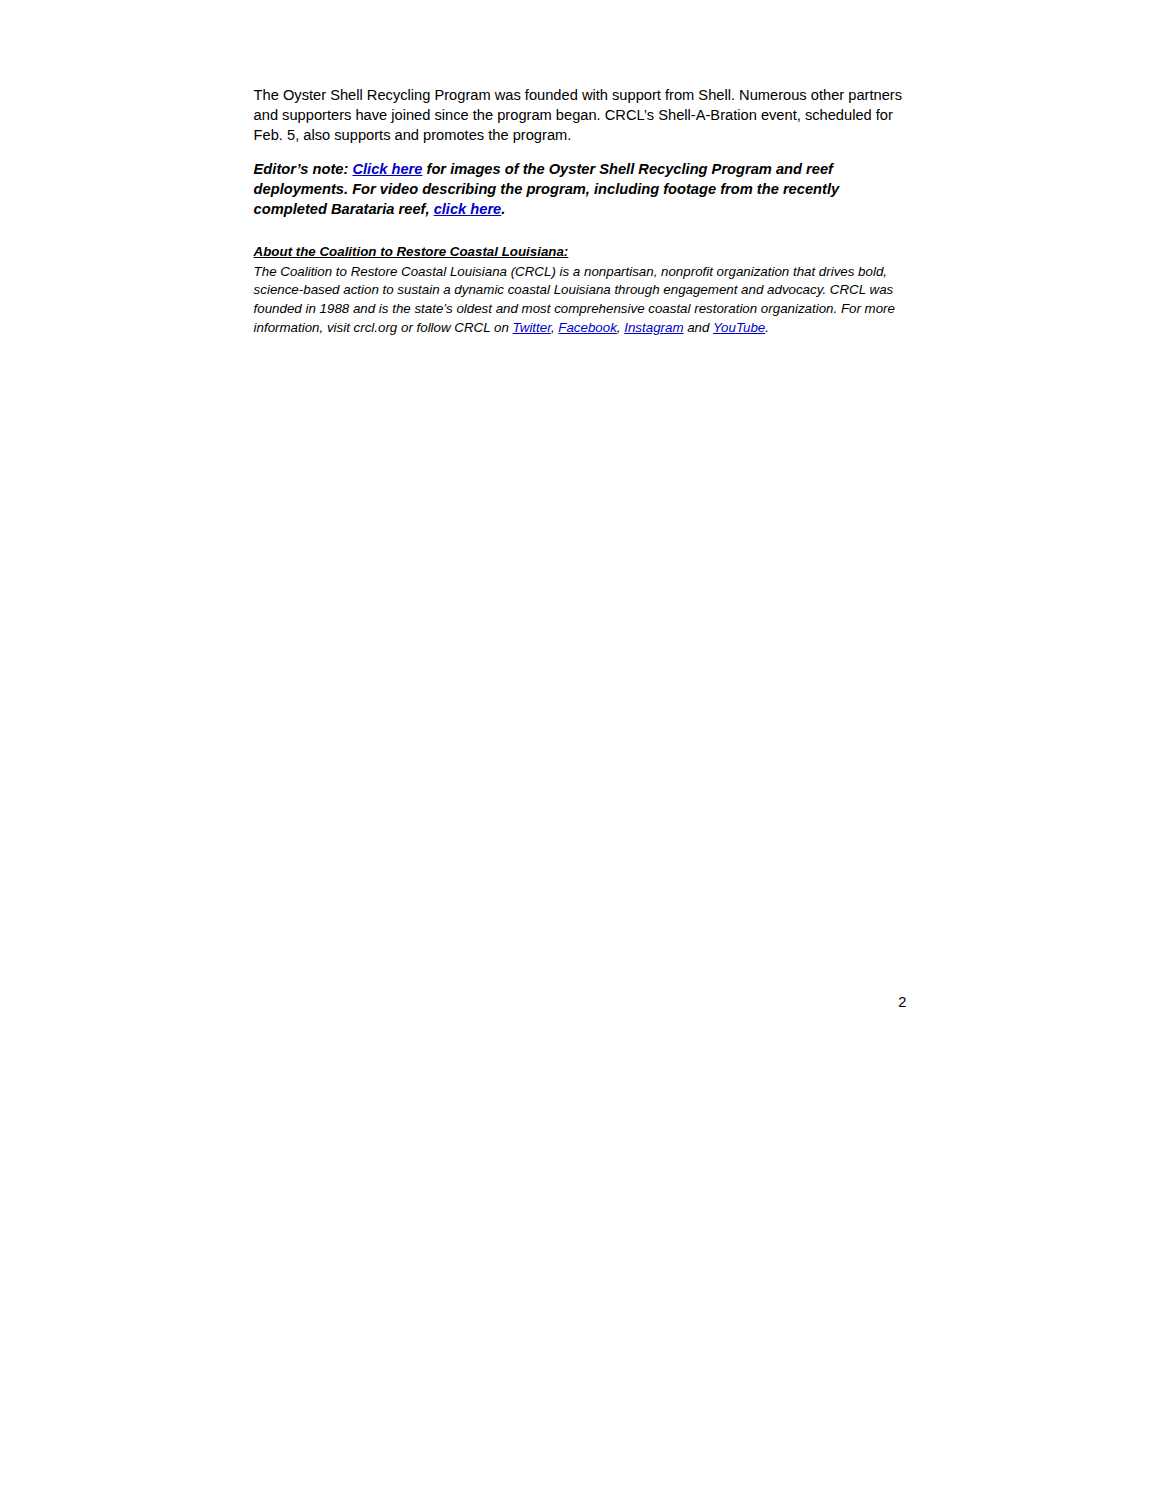The Oyster Shell Recycling Program was founded with support from Shell. Numerous other partners and supporters have joined since the program began. CRCL’s Shell-A-Bration event, scheduled for Feb. 5, also supports and promotes the program.
Editor’s note: Click here for images of the Oyster Shell Recycling Program and reef deployments. For video describing the program, including footage from the recently completed Barataria reef, click here.
About the Coalition to Restore Coastal Louisiana:
The Coalition to Restore Coastal Louisiana (CRCL) is a nonpartisan, nonprofit organization that drives bold, science-based action to sustain a dynamic coastal Louisiana through engagement and advocacy. CRCL was founded in 1988 and is the state’s oldest and most comprehensive coastal restoration organization. For more information, visit crcl.org or follow CRCL on Twitter, Facebook, Instagram and YouTube.
2